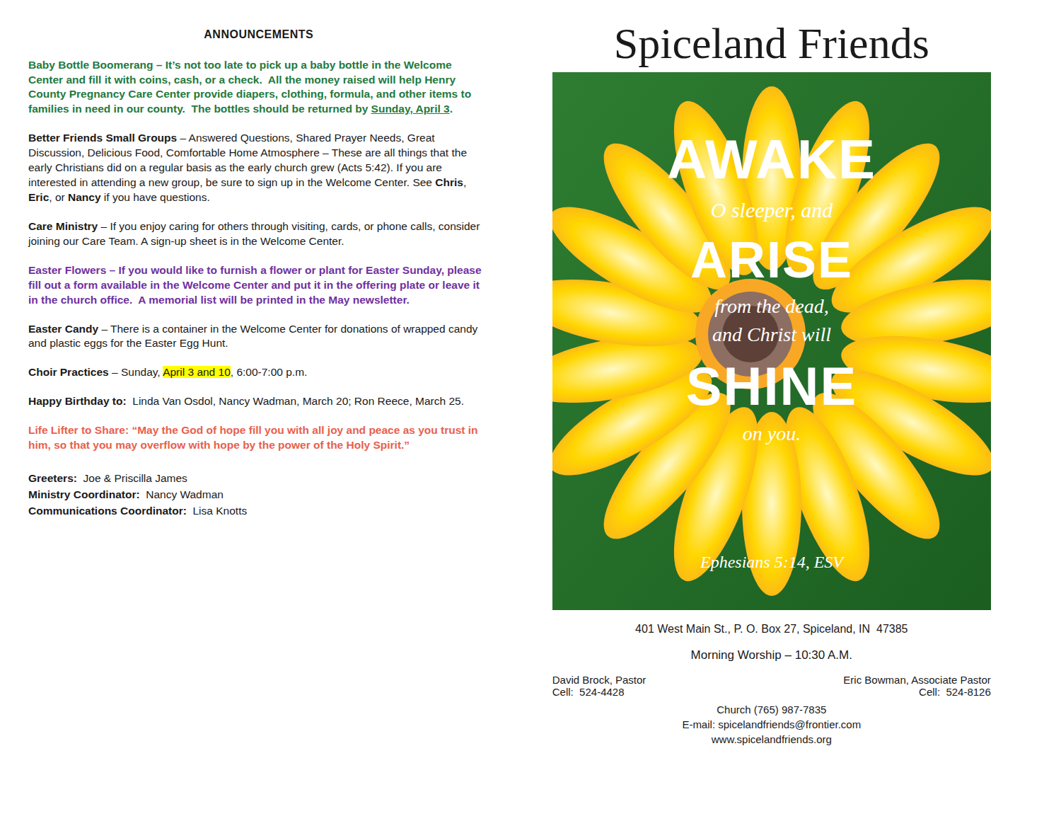ANNOUNCEMENTS
Baby Bottle Boomerang – It’s not too late to pick up a baby bottle in the Welcome Center and fill it with coins, cash, or a check. All the money raised will help Henry County Pregnancy Care Center provide diapers, clothing, formula, and other items to families in need in our county. The bottles should be returned by Sunday, April 3.
Better Friends Small Groups – Answered Questions, Shared Prayer Needs, Great Discussion, Delicious Food, Comfortable Home Atmosphere – These are all things that the early Christians did on a regular basis as the early church grew (Acts 5:42). If you are interested in attending a new group, be sure to sign up in the Welcome Center. See Chris, Eric, or Nancy if you have questions.
Care Ministry – If you enjoy caring for others through visiting, cards, or phone calls, consider joining our Care Team. A sign-up sheet is in the Welcome Center.
Easter Flowers – If you would like to furnish a flower or plant for Easter Sunday, please fill out a form available in the Welcome Center and put it in the offering plate or leave it in the church office. A memorial list will be printed in the May newsletter.
Easter Candy – There is a container in the Welcome Center for donations of wrapped candy and plastic eggs for the Easter Egg Hunt.
Choir Practices – Sunday, April 3 and 10, 6:00-7:00 p.m.
Happy Birthday to: Linda Van Osdol, Nancy Wadman, March 20; Ron Reece, March 25.
Life Lifter to Share: “May the God of hope fill you with all joy and peace as you trust in him, so that you may overflow with hope by the power of the Holy Spirit.”
Greeters: Joe & Priscilla James
Ministry Coordinator: Nancy Wadman
Communications Coordinator: Lisa Knotts
Spiceland Friends
AWAKE O sleeper, and ARISE from the dead, and Christ will SHINE on you. Ephesians 5:14, ESV
401 West Main St., P. O. Box 27, Spiceland, IN 47385
Morning Worship – 10:30 A.M.
David Brock, Pastor
Cell: 524-4428
Eric Bowman, Associate Pastor
Cell: 524-8126
Church (765) 987-7835
E-mail: spicelandfriends@frontier.com
www.spicelandfriends.org